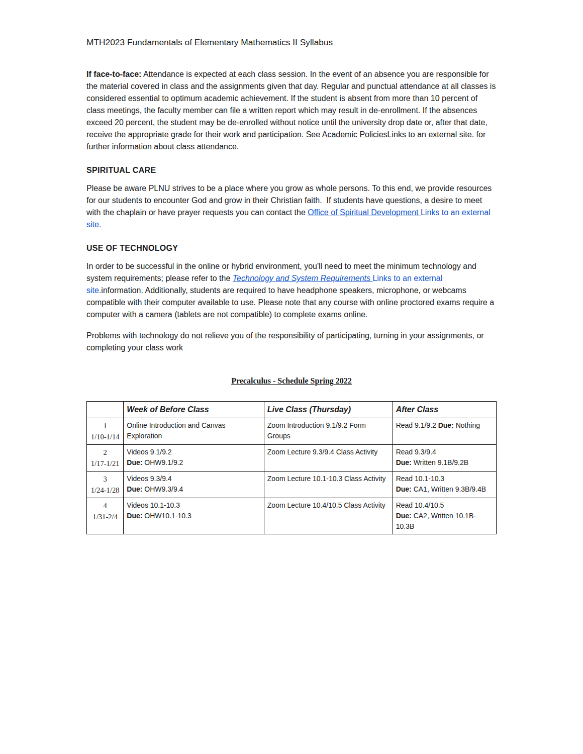MTH2023 Fundamentals of Elementary Mathematics II Syllabus
If face-to-face: Attendance is expected at each class session. In the event of an absence you are responsible for the material covered in class and the assignments given that day. Regular and punctual attendance at all classes is considered essential to optimum academic achievement. If the student is absent from more than 10 percent of class meetings, the faculty member can file a written report which may result in de-enrollment. If the absences exceed 20 percent, the student may be de-enrolled without notice until the university drop date or, after that date, receive the appropriate grade for their work and participation. See Academic Policies Links to an external site. for further information about class attendance.
SPIRITUAL CARE
Please be aware PLNU strives to be a place where you grow as whole persons. To this end, we provide resources for our students to encounter God and grow in their Christian faith. If students have questions, a desire to meet with the chaplain or have prayer requests you can contact the Office of Spiritual Development Links to an external site.
USE OF TECHNOLOGY
In order to be successful in the online or hybrid environment, you'll need to meet the minimum technology and system requirements; please refer to the Technology and System Requirements Links to an external site. information. Additionally, students are required to have headphone speakers, microphone, or webcams compatible with their computer available to use. Please note that any course with online proctored exams require a computer with a camera (tablets are not compatible) to complete exams online.
Problems with technology do not relieve you of the responsibility of participating, turning in your assignments, or completing your class work
Precalculus - Schedule Spring 2022
| | Week of Before Class | Live Class (Thursday) | After Class |
| --- | --- | --- | --- |
| 1 1/10-1/14 | Online Introduction and Canvas Exploration | Zoom Introduction 9.1/9.2 Form Groups | Read 9.1/9.2 Due: Nothing |
| 2 1/17-1/21 | Videos 9.1/9.2 Due: OHW9.1/9.2 | Zoom Lecture 9.3/9.4 Class Activity | Read 9.3/9.4 Due: Written 9.1B/9.2B |
| 3 1/24-1/28 | Videos 9.3/9.4 Due: OHW9.3/9.4 | Zoom Lecture 10.1-10.3 Class Activity | Read 10.1-10.3 Due: CA1, Written 9.3B/9.4B |
| 4 1/31-2/4 | Videos 10.1-10.3 Due: OHW10.1-10.3 | Zoom Lecture 10.4/10.5 Class Activity | Read 10.4/10.5 Due: CA2, Written 10.1B-10.3B |